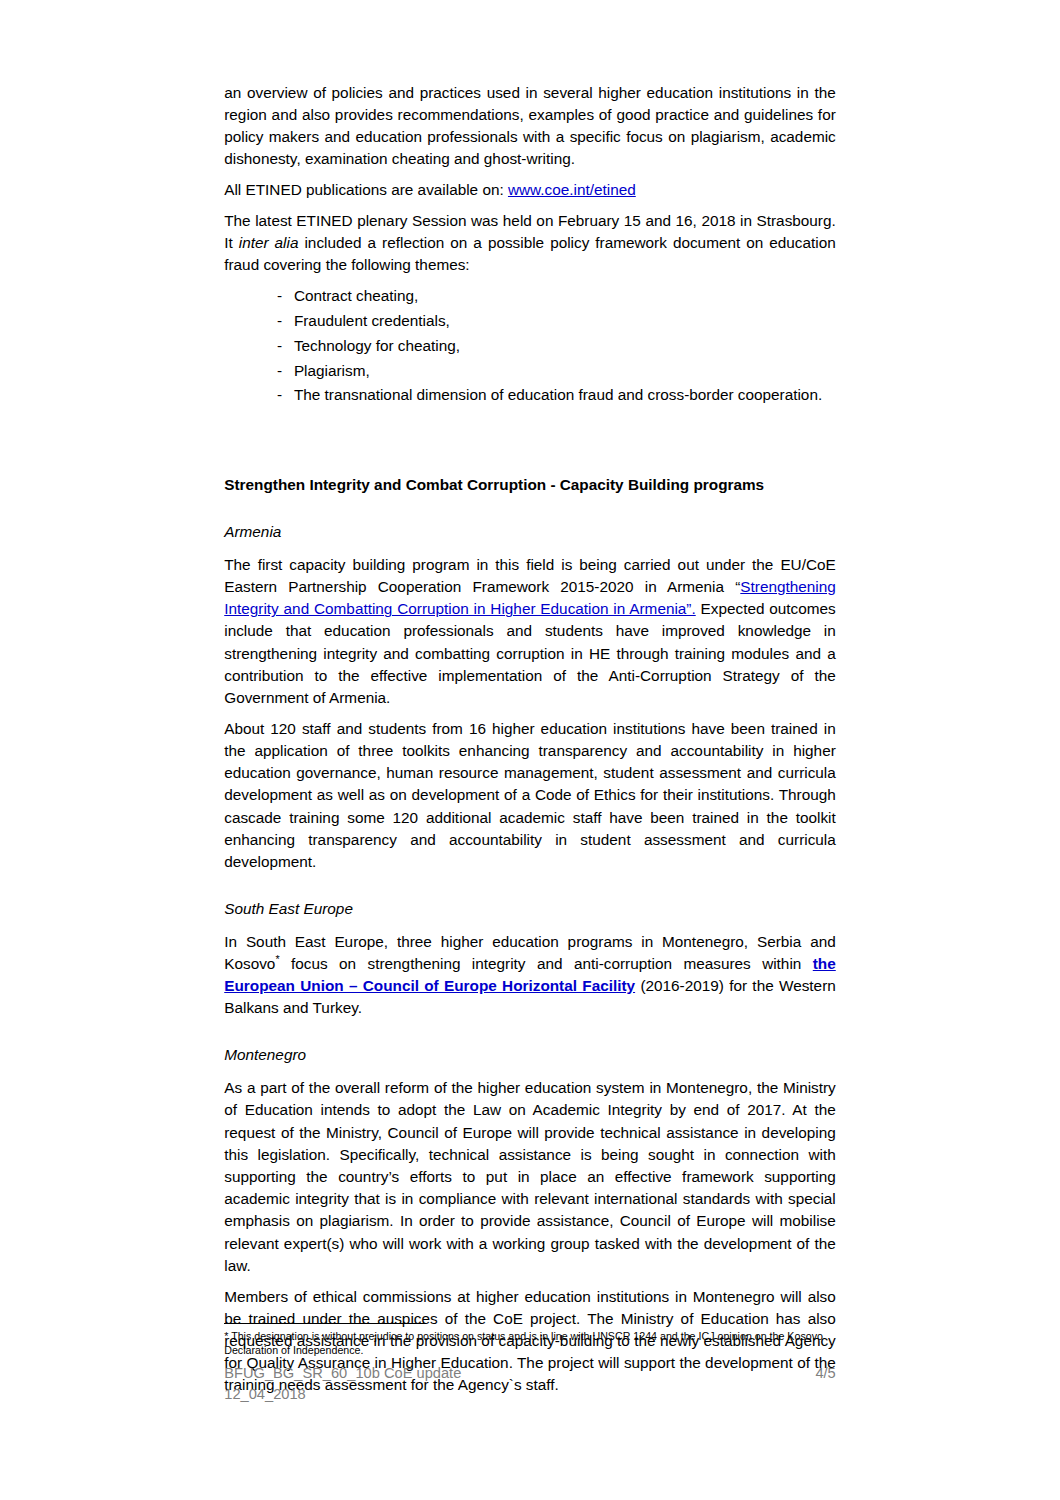an overview of policies and practices used in several higher education institutions in the region and also provides recommendations, examples of good practice and guidelines for policy makers and education professionals with a specific focus on plagiarism, academic dishonesty, examination cheating and ghost-writing.
All ETINED publications are available on: www.coe.int/etined
The latest ETINED plenary Session was held on February 15 and 16, 2018 in Strasbourg. It inter alia included a reflection on a possible policy framework document on education fraud covering the following themes:
Contract cheating,
Fraudulent credentials,
Technology for cheating,
Plagiarism,
The transnational dimension of education fraud and cross-border cooperation.
Strengthen Integrity and Combat Corruption - Capacity Building programs
Armenia
The first capacity building program in this field is being carried out under the EU/CoE Eastern Partnership Cooperation Framework 2015-2020 in Armenia “Strengthening Integrity and Combatting Corruption in Higher Education in Armenia”. Expected outcomes include that education professionals and students have improved knowledge in strengthening integrity and combatting corruption in HE through training modules and a contribution to the effective implementation of the Anti-Corruption Strategy of the Government of Armenia.
About 120 staff and students from 16 higher education institutions have been trained in the application of three toolkits enhancing transparency and accountability in higher education governance, human resource management, student assessment and curricula development as well as on development of a Code of Ethics for their institutions. Through cascade training some 120 additional academic staff have been trained in the toolkit enhancing transparency and accountability in student assessment and curricula development.
South East Europe
In South East Europe, three higher education programs in Montenegro, Serbia and Kosovo* focus on strengthening integrity and anti-corruption measures within the European Union – Council of Europe Horizontal Facility (2016-2019) for the Western Balkans and Turkey.
Montenegro
As a part of the overall reform of the higher education system in Montenegro, the Ministry of Education intends to adopt the Law on Academic Integrity by end of 2017. At the request of the Ministry, Council of Europe will provide technical assistance in developing this legislation. Specifically, technical assistance is being sought in connection with supporting the country’s efforts to put in place an effective framework supporting academic integrity that is in compliance with relevant international standards with special emphasis on plagiarism. In order to provide assistance, Council of Europe will mobilise relevant expert(s) who will work with a working group tasked with the development of the law.
Members of ethical commissions at higher education institutions in Montenegro will also be trained under the auspices of the CoE project. The Ministry of Education has also requested assistance in the provision of capacity-building to the newly established Agency for Quality Assurance in Higher Education. The project will support the development of the training needs assessment for the Agency`s staff.
* This designation is without prejudice to positions on status and is in line with UNSCR 1244 and the ICJ opinion on the Kosovo Declaration of Independence.
BFUG_BG_SR_60_10b CoE update
12_04_2018
4/5